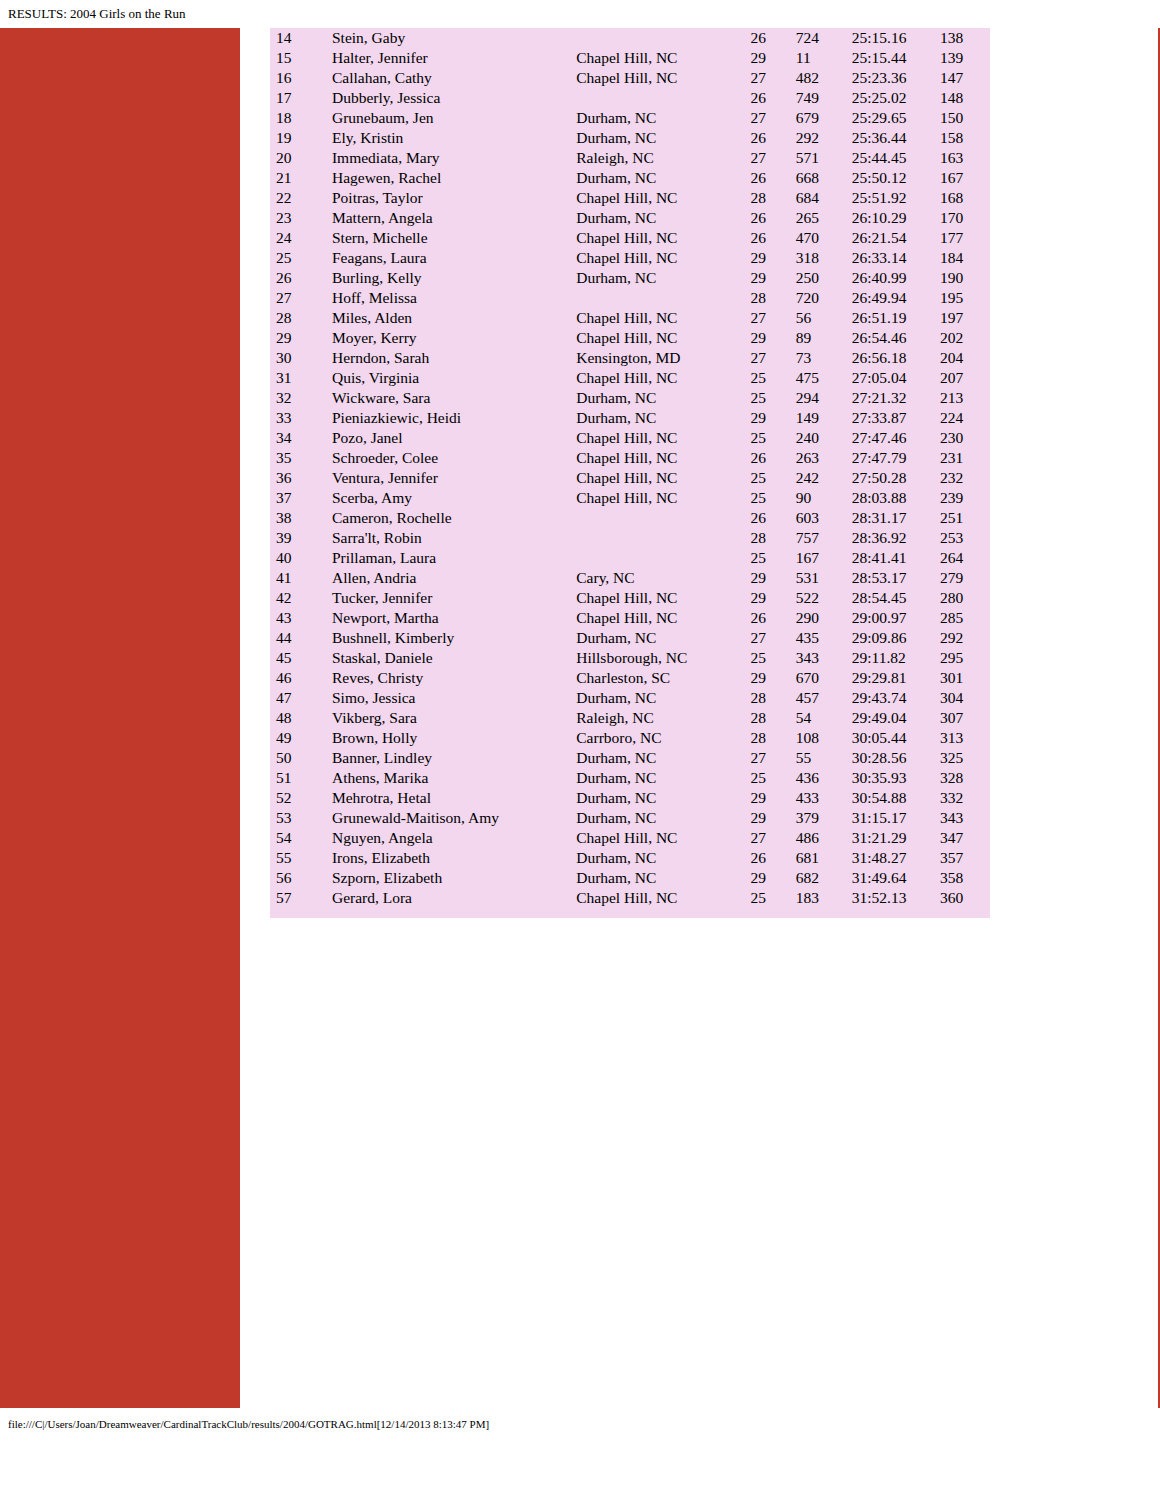RESULTS: 2004 Girls on the Run
| 14 | Stein, Gaby | | 26 | 724 | 25:15.16 | 138 |
| 15 | Halter, Jennifer | Chapel Hill, NC | 29 | 11 | 25:15.44 | 139 |
| 16 | Callahan, Cathy | Chapel Hill, NC | 27 | 482 | 25:23.36 | 147 |
| 17 | Dubberly, Jessica | | 26 | 749 | 25:25.02 | 148 |
| 18 | Grunebaum, Jen | Durham, NC | 27 | 679 | 25:29.65 | 150 |
| 19 | Ely, Kristin | Durham, NC | 26 | 292 | 25:36.44 | 158 |
| 20 | Immediata, Mary | Raleigh, NC | 27 | 571 | 25:44.45 | 163 |
| 21 | Hagewen, Rachel | Durham, NC | 26 | 668 | 25:50.12 | 167 |
| 22 | Poitras, Taylor | Chapel Hill, NC | 28 | 684 | 25:51.92 | 168 |
| 23 | Mattern, Angela | Durham, NC | 26 | 265 | 26:10.29 | 170 |
| 24 | Stern, Michelle | Chapel Hill, NC | 26 | 470 | 26:21.54 | 177 |
| 25 | Feagans, Laura | Chapel Hill, NC | 29 | 318 | 26:33.14 | 184 |
| 26 | Burling, Kelly | Durham, NC | 29 | 250 | 26:40.99 | 190 |
| 27 | Hoff, Melissa | | 28 | 720 | 26:49.94 | 195 |
| 28 | Miles, Alden | Chapel Hill, NC | 27 | 56 | 26:51.19 | 197 |
| 29 | Moyer, Kerry | Chapel Hill, NC | 29 | 89 | 26:54.46 | 202 |
| 30 | Herndon, Sarah | Kensington, MD | 27 | 73 | 26:56.18 | 204 |
| 31 | Quis, Virginia | Chapel Hill, NC | 25 | 475 | 27:05.04 | 207 |
| 32 | Wickware, Sara | Durham, NC | 25 | 294 | 27:21.32 | 213 |
| 33 | Pieniazkiewic, Heidi | Durham, NC | 29 | 149 | 27:33.87 | 224 |
| 34 | Pozo, Janel | Chapel Hill, NC | 25 | 240 | 27:47.46 | 230 |
| 35 | Schroeder, Colee | Chapel Hill, NC | 26 | 263 | 27:47.79 | 231 |
| 36 | Ventura, Jennifer | Chapel Hill, NC | 25 | 242 | 27:50.28 | 232 |
| 37 | Scerba, Amy | Chapel Hill, NC | 25 | 90 | 28:03.88 | 239 |
| 38 | Cameron, Rochelle | | 26 | 603 | 28:31.17 | 251 |
| 39 | Sarra'lt, Robin | | 28 | 757 | 28:36.92 | 253 |
| 40 | Prillaman, Laura | | 25 | 167 | 28:41.41 | 264 |
| 41 | Allen, Andria | Cary, NC | 29 | 531 | 28:53.17 | 279 |
| 42 | Tucker, Jennifer | Chapel Hill, NC | 29 | 522 | 28:54.45 | 280 |
| 43 | Newport, Martha | Chapel Hill, NC | 26 | 290 | 29:00.97 | 285 |
| 44 | Bushnell, Kimberly | Durham, NC | 27 | 435 | 29:09.86 | 292 |
| 45 | Staskal, Daniele | Hillsborough, NC | 25 | 343 | 29:11.82 | 295 |
| 46 | Reves, Christy | Charleston, SC | 29 | 670 | 29:29.81 | 301 |
| 47 | Simo, Jessica | Durham, NC | 28 | 457 | 29:43.74 | 304 |
| 48 | Vikberg, Sara | Raleigh, NC | 28 | 54 | 29:49.04 | 307 |
| 49 | Brown, Holly | Carrboro, NC | 28 | 108 | 30:05.44 | 313 |
| 50 | Banner, Lindley | Durham, NC | 27 | 55 | 30:28.56 | 325 |
| 51 | Athens, Marika | Durham, NC | 25 | 436 | 30:35.93 | 328 |
| 52 | Mehrotra, Hetal | Durham, NC | 29 | 433 | 30:54.88 | 332 |
| 53 | Grunewald-Maitison, Amy | Durham, NC | 29 | 379 | 31:15.17 | 343 |
| 54 | Nguyen, Angela | Chapel Hill, NC | 27 | 486 | 31:21.29 | 347 |
| 55 | Irons, Elizabeth | Durham, NC | 26 | 681 | 31:48.27 | 357 |
| 56 | Szporn, Elizabeth | Durham, NC | 29 | 682 | 31:49.64 | 358 |
| 57 | Gerard, Lora | Chapel Hill, NC | 25 | 183 | 31:52.13 | 360 |
file:///C|/Users/Joan/Dreamweaver/CardinalTrackClub/results/2004/GOTRAG.html[12/14/2013 8:13:47 PM]